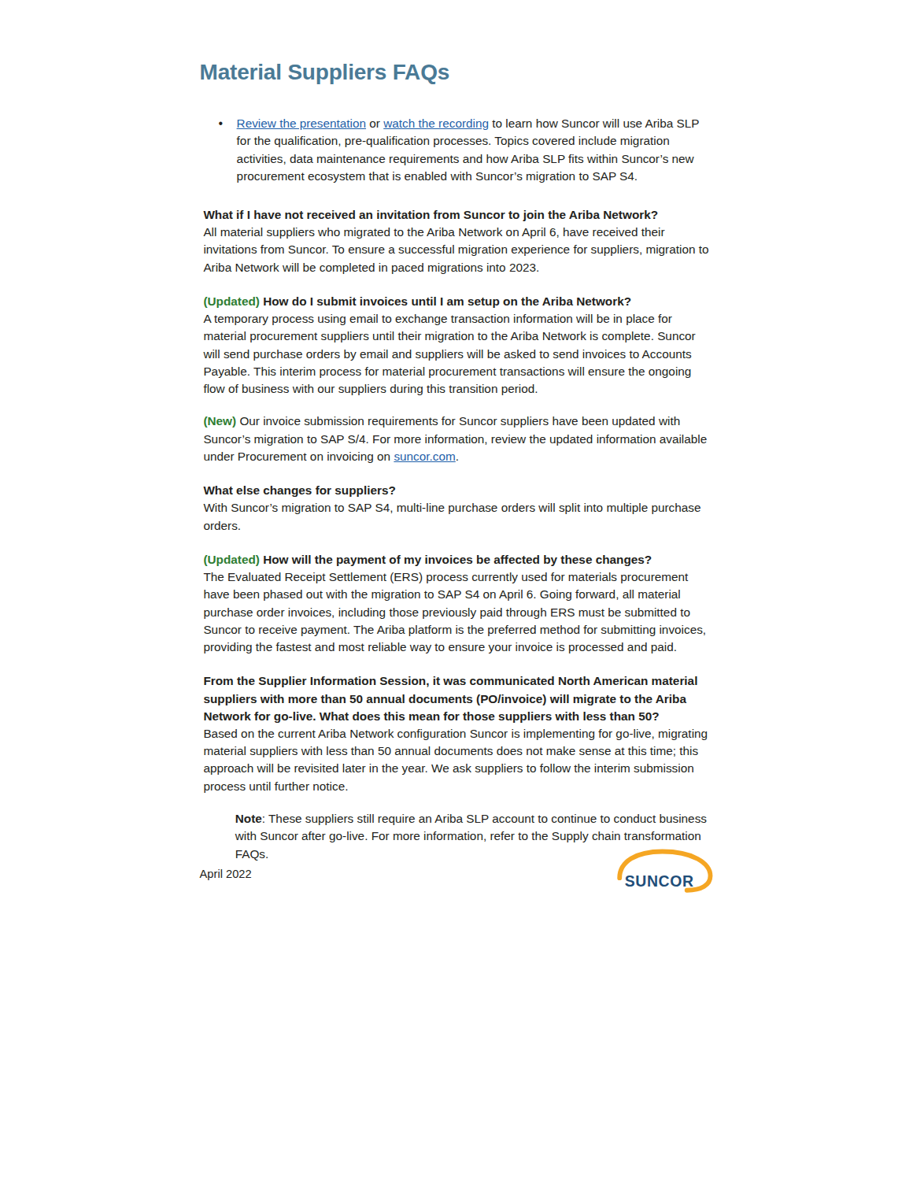Material Suppliers FAQs
Review the presentation or watch the recording to learn how Suncor will use Ariba SLP for the qualification, pre-qualification processes. Topics covered include migration activities, data maintenance requirements and how Ariba SLP fits within Suncor’s new procurement ecosystem that is enabled with Suncor’s migration to SAP S4.
What if I have not received an invitation from Suncor to join the Ariba Network?
All material suppliers who migrated to the Ariba Network on April 6, have received their invitations from Suncor. To ensure a successful migration experience for suppliers, migration to Ariba Network will be completed in paced migrations into 2023.
(Updated) How do I submit invoices until I am setup on the Ariba Network?
A temporary process using email to exchange transaction information will be in place for material procurement suppliers until their migration to the Ariba Network is complete. Suncor will send purchase orders by email and suppliers will be asked to send invoices to Accounts Payable. This interim process for material procurement transactions will ensure the ongoing flow of business with our suppliers during this transition period.
(New) Our invoice submission requirements for Suncor suppliers have been updated with Suncor’s migration to SAP S/4. For more information, review the updated information available under Procurement on invoicing on suncor.com.
What else changes for suppliers?
With Suncor’s migration to SAP S4, multi-line purchase orders will split into multiple purchase orders.
(Updated) How will the payment of my invoices be affected by these changes?
The Evaluated Receipt Settlement (ERS) process currently used for materials procurement have been phased out with the migration to SAP S4 on April 6. Going forward, all material purchase order invoices, including those previously paid through ERS must be submitted to Suncor to receive payment. The Ariba platform is the preferred method for submitting invoices, providing the fastest and most reliable way to ensure your invoice is processed and paid.
From the Supplier Information Session, it was communicated North American material suppliers with more than 50 annual documents (PO/invoice) will migrate to the Ariba Network for go-live. What does this mean for those suppliers with less than 50?
Based on the current Ariba Network configuration Suncor is implementing for go-live, migrating material suppliers with less than 50 annual documents does not make sense at this time; this approach will be revisited later in the year. We ask suppliers to follow the interim submission process until further notice.
Note: These suppliers still require an Ariba SLP account to continue to conduct business with Suncor after go-live. For more information, refer to the Supply chain transformation FAQs.
April 2022
SUNCOR